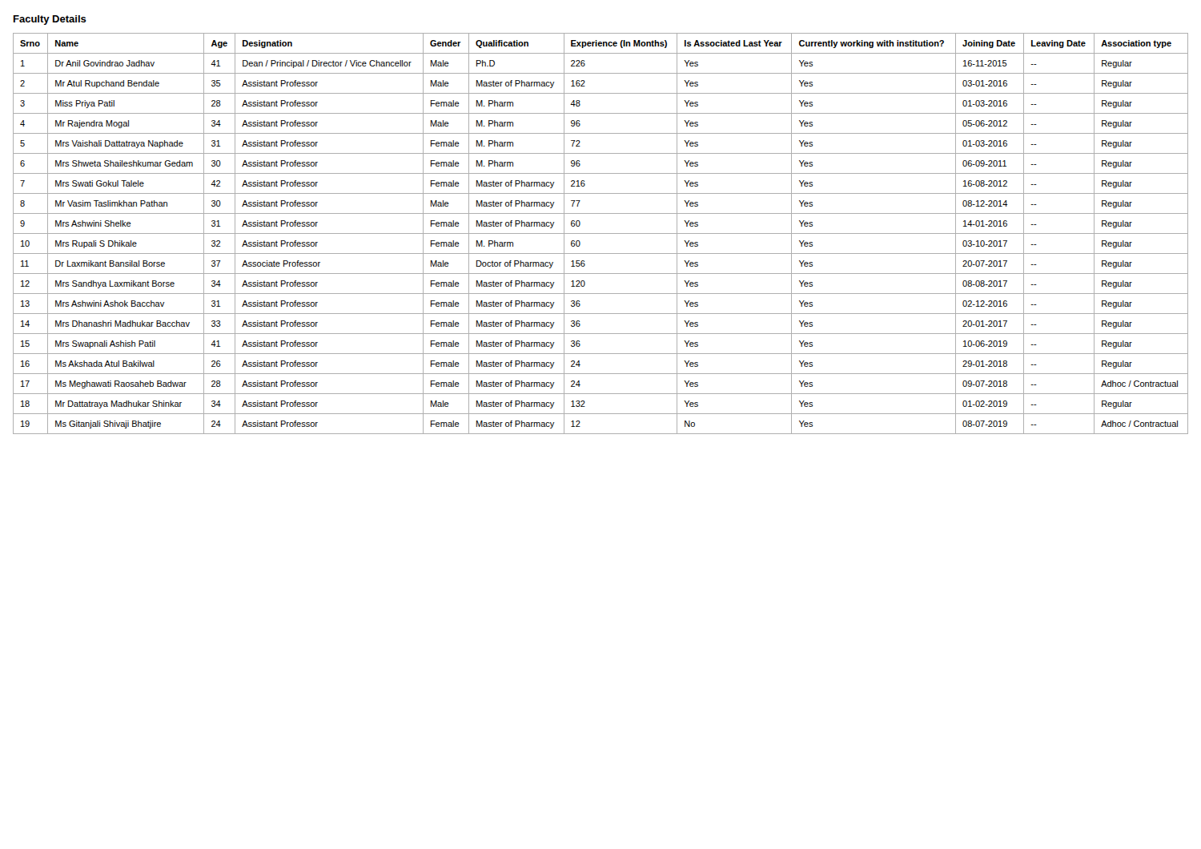Faculty Details
| Srno | Name | Age | Designation | Gender | Qualification | Experience (In Months) | Is Associated Last Year | Currently working with institution? | Joining Date | Leaving Date | Association type |
| --- | --- | --- | --- | --- | --- | --- | --- | --- | --- | --- | --- |
| 1 | Dr Anil Govindrao Jadhav | 41 | Dean / Principal / Director / Vice Chancellor | Male | Ph.D | 226 | Yes | Yes | 16-11-2015 | -- | Regular |
| 2 | Mr Atul Rupchand Bendale | 35 | Assistant Professor | Male | Master of Pharmacy | 162 | Yes | Yes | 03-01-2016 | -- | Regular |
| 3 | Miss Priya Patil | 28 | Assistant Professor | Female | M. Pharm | 48 | Yes | Yes | 01-03-2016 | -- | Regular |
| 4 | Mr Rajendra Mogal | 34 | Assistant Professor | Male | M. Pharm | 96 | Yes | Yes | 05-06-2012 | -- | Regular |
| 5 | Mrs Vaishali Dattatraya Naphade | 31 | Assistant Professor | Female | M. Pharm | 72 | Yes | Yes | 01-03-2016 | -- | Regular |
| 6 | Mrs Shweta Shaileshkumar Gedam | 30 | Assistant Professor | Female | M. Pharm | 96 | Yes | Yes | 06-09-2011 | -- | Regular |
| 7 | Mrs Swati Gokul Talele | 42 | Assistant Professor | Female | Master of Pharmacy | 216 | Yes | Yes | 16-08-2012 | -- | Regular |
| 8 | Mr Vasim Taslimkhan Pathan | 30 | Assistant Professor | Male | Master of Pharmacy | 77 | Yes | Yes | 08-12-2014 | -- | Regular |
| 9 | Mrs Ashwini Shelke | 31 | Assistant Professor | Female | Master of Pharmacy | 60 | Yes | Yes | 14-01-2016 | -- | Regular |
| 10 | Mrs Rupali S Dhikale | 32 | Assistant Professor | Female | M. Pharm | 60 | Yes | Yes | 03-10-2017 | -- | Regular |
| 11 | Dr Laxmikant Bansilal Borse | 37 | Associate Professor | Male | Doctor of Pharmacy | 156 | Yes | Yes | 20-07-2017 | -- | Regular |
| 12 | Mrs Sandhya Laxmikant Borse | 34 | Assistant Professor | Female | Master of Pharmacy | 120 | Yes | Yes | 08-08-2017 | -- | Regular |
| 13 | Mrs Ashwini Ashok Bacchav | 31 | Assistant Professor | Female | Master of Pharmacy | 36 | Yes | Yes | 02-12-2016 | -- | Regular |
| 14 | Mrs Dhanashri Madhukar Bacchav | 33 | Assistant Professor | Female | Master of Pharmacy | 36 | Yes | Yes | 20-01-2017 | -- | Regular |
| 15 | Mrs Swapnali Ashish Patil | 41 | Assistant Professor | Female | Master of Pharmacy | 36 | Yes | Yes | 10-06-2019 | -- | Regular |
| 16 | Ms Akshada Atul Bakilwal | 26 | Assistant Professor | Female | Master of Pharmacy | 24 | Yes | Yes | 29-01-2018 | -- | Regular |
| 17 | Ms Meghawati Raosaheb Badwar | 28 | Assistant Professor | Female | Master of Pharmacy | 24 | Yes | Yes | 09-07-2018 | -- | Adhoc / Contractual |
| 18 | Mr Dattatraya Madhukar Shinkar | 34 | Assistant Professor | Male | Master of Pharmacy | 132 | Yes | Yes | 01-02-2019 | -- | Regular |
| 19 | Ms Gitanjali Shivaji Bhatjire | 24 | Assistant Professor | Female | Master of Pharmacy | 12 | No | Yes | 08-07-2019 | -- | Adhoc / Contractual |